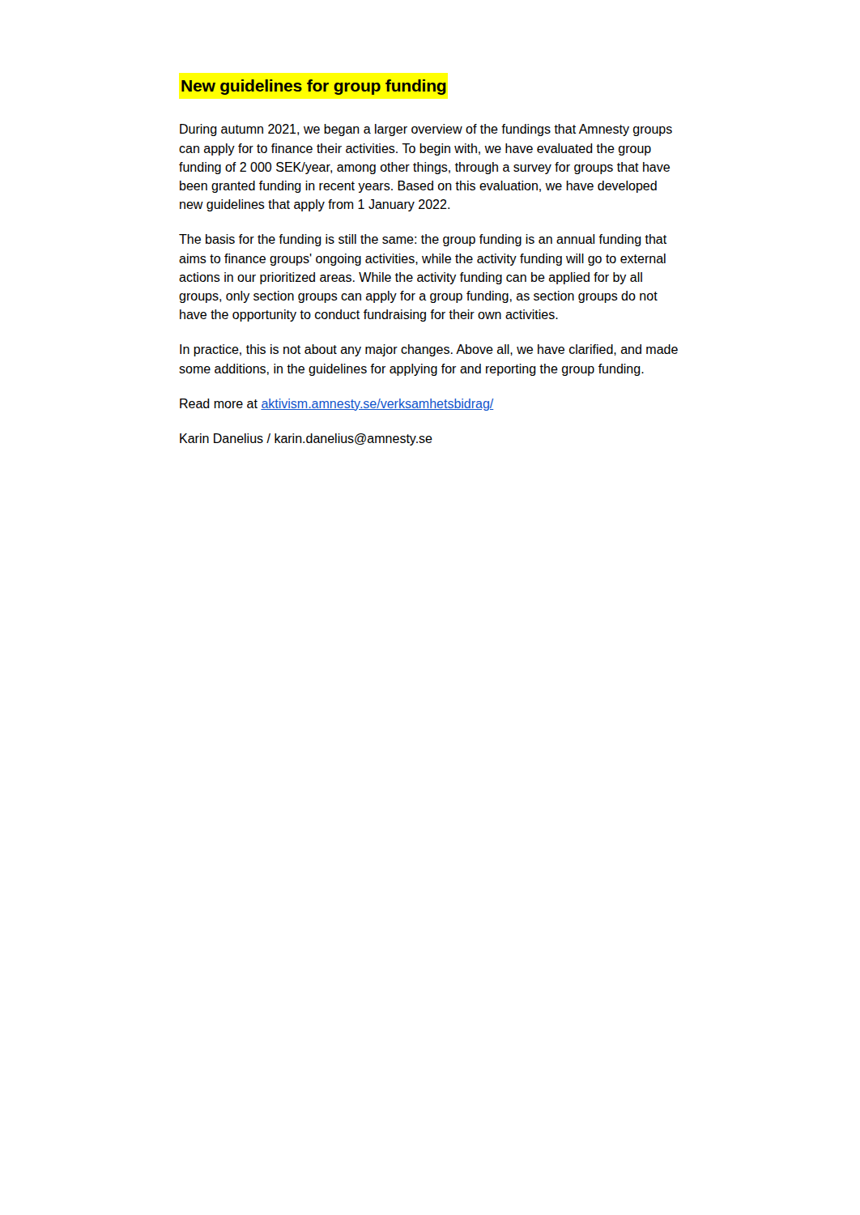New guidelines for group funding
During autumn 2021, we began a larger overview of the fundings that Amnesty groups can apply for to finance their activities. To begin with, we have evaluated the group funding of 2 000 SEK/year, among other things, through a survey for groups that have been granted funding in recent years. Based on this evaluation, we have developed new guidelines that apply from 1 January 2022.
The basis for the funding is still the same: the group funding is an annual funding that aims to finance groups' ongoing activities, while the activity funding will go to external actions in our prioritized areas. While the activity funding can be applied for by all groups, only section groups can apply for a group funding, as section groups do not have the opportunity to conduct fundraising for their own activities.
In practice, this is not about any major changes. Above all, we have clarified, and made some additions, in the guidelines for applying for and reporting the group funding.
Read more at aktivism.amnesty.se/verksamhetsbidrag/
Karin Danelius / karin.danelius@amnesty.se